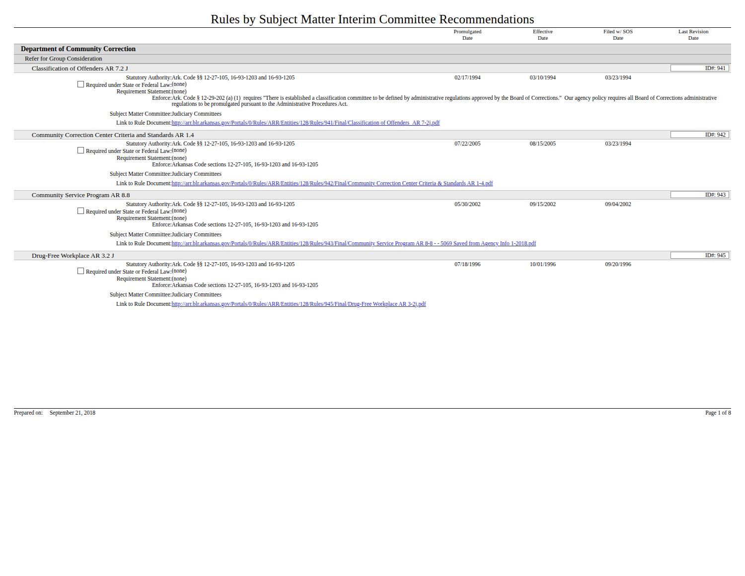Rules by Subject Matter Interim Committee Recommendations
| | Promulgated Date | Effective Date | Filed w/ SOS Date | Last Revision Date |
Department of Community Correction
Refer for Group Consideration
Classification of Offenders AR 7.2 J ID#: 941
| Statutory Authority: | Ark. Code §§ 12-27-105, 16-93-1203 and 16-93-1205 | 02/17/1994 | 03/10/1994 | 03/23/1994 | |
| Required under State or Federal Law: | (none) |
| Requirement Statement: | (none) |
| Enforce: | Ark. Code § 12-29-202 (a) (1) requires "There is established a classification committee to be defined by administrative regulations approved by the Board of Corrections." Our agency policy requires all Board of Corrections administrative regulations to be promulgated pursuant to the Administrative Procedures Act. |
| Subject Matter Committee: | Judiciary Committees |
| Link to Rule Document: | http://arr.blr.arkansas.gov/Portals/0/Rules/ARR/Entities/128/Rules/941/Final/Classification of Offenders_AR 7-2j.pdf |
Community Correction Center Criteria and Standards AR 1.4 ID#: 942
| Statutory Authority: | Ark. Code §§ 12-27-105, 16-93-1203 and 16-93-1205 | 07/22/2005 | 08/15/2005 | 03/23/1994 | |
| Required under State or Federal Law: | (none) |
| Requirement Statement: | (none) |
| Enforce: | Arkansas Code sections 12-27-105, 16-93-1203 and 16-93-1205 |
| Subject Matter Committee: | Judiciary Committees |
| Link to Rule Document: | http://arr.blr.arkansas.gov/Portals/0/Rules/ARR/Entities/128/Rules/942/Final/Community Correction Center Criteria & Standards AR 1-4.pdf |
Community Service Program AR 8.8 ID#: 943
| Statutory Authority: | Ark. Code §§ 12-27-105, 16-93-1203 and 16-93-1205 | 05/30/2002 | 09/15/2002 | 09/04/2002 | |
| Required under State or Federal Law: | (none) |
| Requirement Statement: | (none) |
| Enforce: | Arkansas Code sections 12-27-105, 16-93-1203 and 16-93-1205 |
| Subject Matter Committee: | Judiciary Committees |
| Link to Rule Document: | http://arr.blr.arkansas.gov/Portals/0/Rules/ARR/Entities/128/Rules/943/Final/Community Service Program AR 8-8 - - 5069 Saved from Agency Info 1-2018.pdf |
Drug-Free Workplace AR 3.2 J ID#: 945
| Statutory Authority: | Ark. Code §§ 12-27-105, 16-93-1203 and 16-93-1205 | 07/18/1996 | 10/01/1996 | 09/20/1996 | |
| Required under State or Federal Law: | (none) |
| Requirement Statement: | (none) |
| Enforce: | Arkansas Code sections 12-27-105, 16-93-1203 and 16-93-1205 |
| Subject Matter Committee: | Judiciary Committees |
| Link to Rule Document: | http://arr.blr.arkansas.gov/Portals/0/Rules/ARR/Entities/128/Rules/945/Final/Drug-Free Workplace AR 3-2j.pdf |
Prepared on: September 21, 2018 Page 1 of 8